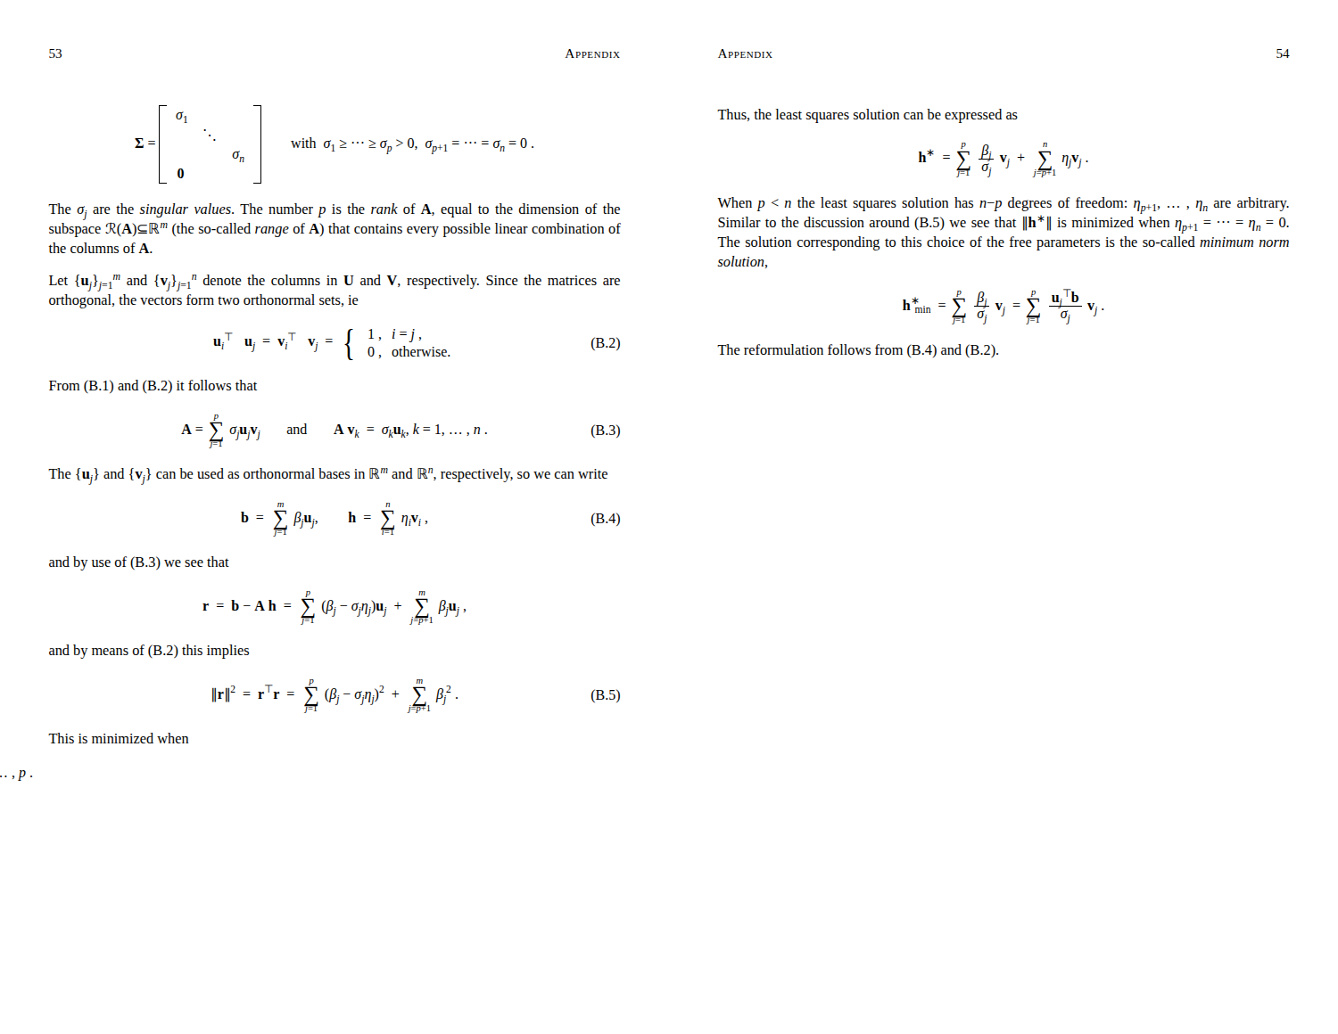53 Appendix
Σ =
| σ 1 | | |
| | ⋱ | |
| | | σ n |
| 0 |
with σ1 ≥ ··· ≥ σp > 0, σp+1 = ··· = σn = 0 .
The σj are the singular values. The number p is the rank of A, equal to the dimension of the subspace ℛ(A)⊆ℝm (the so-called range of A) that contains every possible linear combination of the columns of A.
Let {uj}j=1m and {vj}j=1n denote the columns in U and V, respectively. Since the matrices are orthogonal, the vectors form two orthonormal sets, ie
ui⊤ uj = vi⊤ vj = {
| 1 , | i = j , |
| 0 , | otherwise. |
(B.2)
From (B.1) and (B.2) it follows that
A = p ∑ j=1 σjujvj and A vk = σkuk, k = 1, … , n .
(B.3)
The {uj} and {vj} can be used as orthonormal bases in ℝm and ℝn, respectively, so we can write
b = m ∑ j=1 βjuj, h = n ∑ i=1 ηivi ,
(B.4)
and by use of (B.3) we see that
r = b − A h = p ∑ j=1 (βj − σjηj)uj + m ∑ j=p+1 βjuj ,
and by means of (B.2) this implies
∥r∥2 = r⊤r = p ∑ j=1 (βj − σjηj)2 + m ∑ j=p+1 βj2 .
(B.5)
This is minimized when
βj − σjηj = 0 , j = 1, … , p .
Appendix 54
Thus, the least squares solution can be expressed as
h∗ = p ∑ j=1 βj σj vj + n ∑ j=p+1 ηjvj .
When p < n the least squares solution has n−p degrees of freedom: ηp+1, … , ηn are arbitrary. Similar to the discussion around (B.5) we see that ∥h∗∥ is minimized when ηp+1 = ··· = ηn = 0. The solution corresponding to this choice of the free parameters is the so-called minimum norm solution,
h∗min = p ∑ j=1 βj σj vj = p ∑ j=1 uj⊤b σj vj .
The reformulation follows from (B.4) and (B.2).